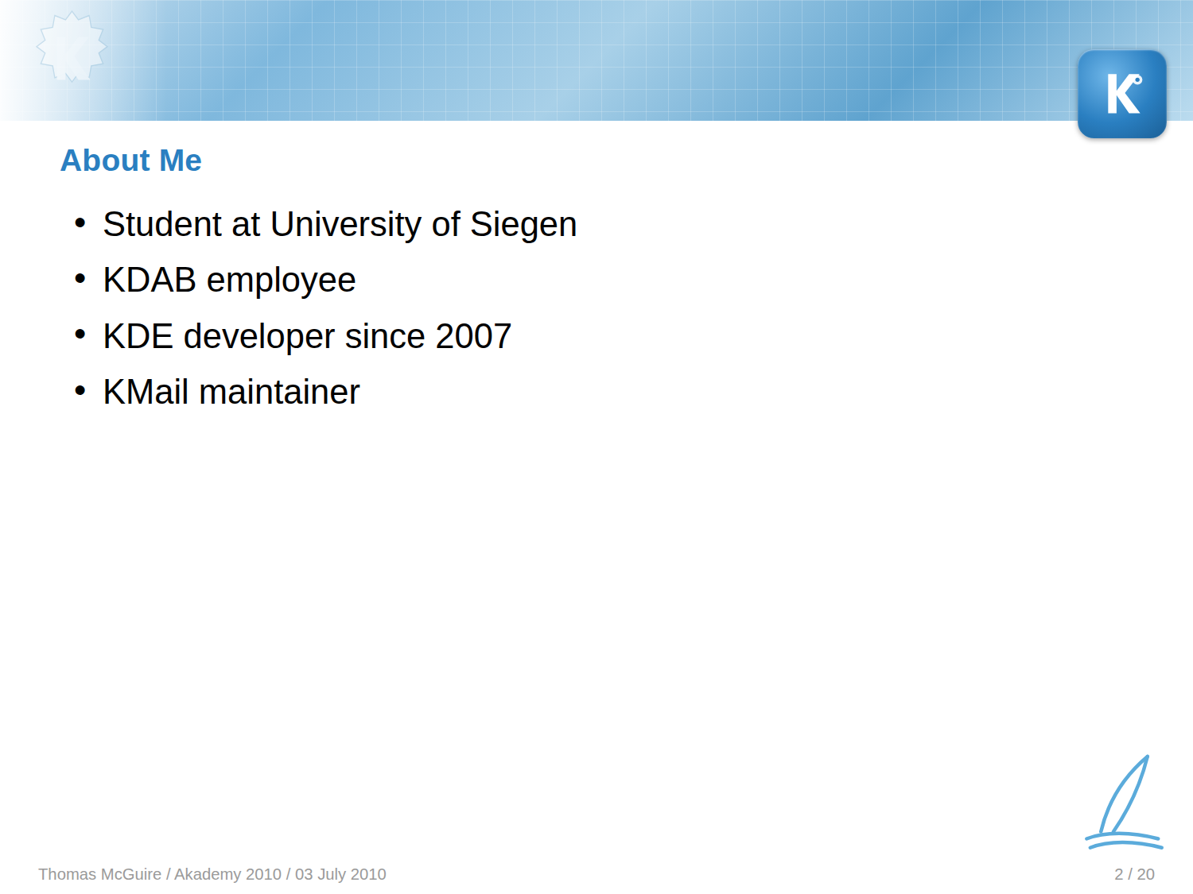About Me
Student at University of Siegen
KDAB employee
KDE developer since 2007
KMail maintainer
Thomas McGuire / Akademy 2010 / 03 July 2010
2 / 20